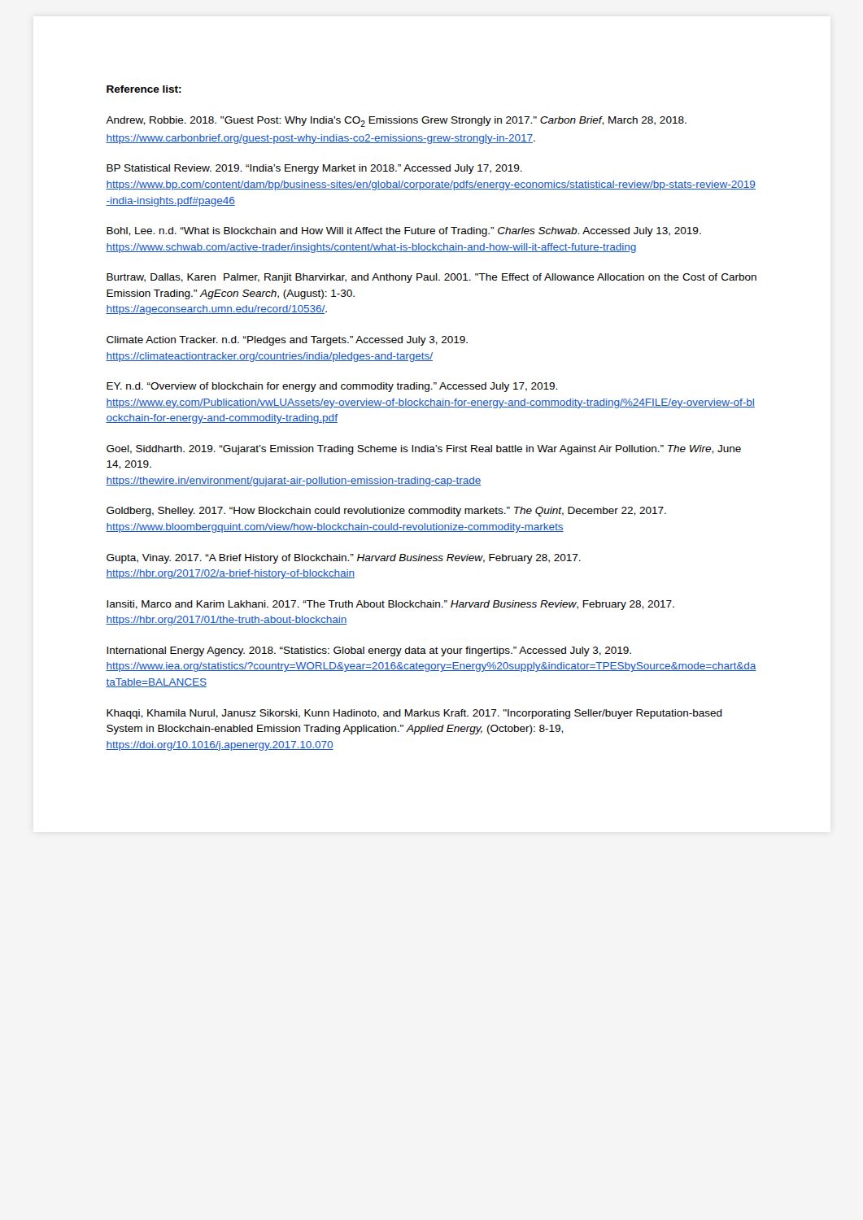Reference list:
Andrew, Robbie. 2018. "Guest Post: Why India's CO2 Emissions Grew Strongly in 2017." Carbon Brief, March 28, 2018.
https://www.carbonbrief.org/guest-post-why-indias-co2-emissions-grew-strongly-in-2017.
BP Statistical Review. 2019. “India’s Energy Market in 2018.” Accessed July 17, 2019.
https://www.bp.com/content/dam/bp/business-sites/en/global/corporate/pdfs/energy-economics/statistical-review/bp-stats-review-2019-india-insights.pdf#page46
Bohl, Lee. n.d. “What is Blockchain and How Will it Affect the Future of Trading.” Charles Schwab. Accessed July 13, 2019.
https://www.schwab.com/active-trader/insights/content/what-is-blockchain-and-how-will-it-affect-future-trading
Burtraw, Dallas, Karen Palmer, Ranjit Bharvirkar, and Anthony Paul. 2001. "The Effect of Allowance Allocation on the Cost of Carbon Emission Trading." AgEcon Search, (August): 1-30.
https://ageconsearch.umn.edu/record/10536/.
Climate Action Tracker. n.d. “Pledges and Targets.” Accessed July 3, 2019.
https://climateactiontracker.org/countries/india/pledges-and-targets/
EY. n.d. “Overview of blockchain for energy and commodity trading.” Accessed July 17, 2019.
https://www.ey.com/Publication/vwLUAssets/ey-overview-of-blockchain-for-energy-and-commodity-trading/%24FILE/ey-overview-of-blockchain-for-energy-and-commodity-trading.pdf
Goel, Siddharth. 2019. “Gujarat’s Emission Trading Scheme is India’s First Real battle in War Against Air Pollution.” The Wire, June 14, 2019.
https://thewire.in/environment/gujarat-air-pollution-emission-trading-cap-trade
Goldberg, Shelley. 2017. “How Blockchain could revolutionize commodity markets.” The Quint, December 22, 2017.
https://www.bloombergquint.com/view/how-blockchain-could-revolutionize-commodity-markets
Gupta, Vinay. 2017. “A Brief History of Blockchain.” Harvard Business Review, February 28, 2017.
https://hbr.org/2017/02/a-brief-history-of-blockchain
Iansiti, Marco and Karim Lakhani. 2017. “The Truth About Blockchain.” Harvard Business Review, February 28, 2017.
https://hbr.org/2017/01/the-truth-about-blockchain
International Energy Agency. 2018. “Statistics: Global energy data at your fingertips.” Accessed July 3, 2019.
https://www.iea.org/statistics/?country=WORLD&year=2016&category=Energy%20supply&indicator=TPESbySource&mode=chart&dataTable=BALANCES
Khaqqi, Khamila Nurul, Janusz Sikorski, Kunn Hadinoto, and Markus Kraft. 2017. "Incorporating Seller/buyer Reputation-based System in Blockchain-enabled Emission Trading Application." Applied Energy, (October): 8-19,
https://doi.org/10.1016/j.apenergy.2017.10.070